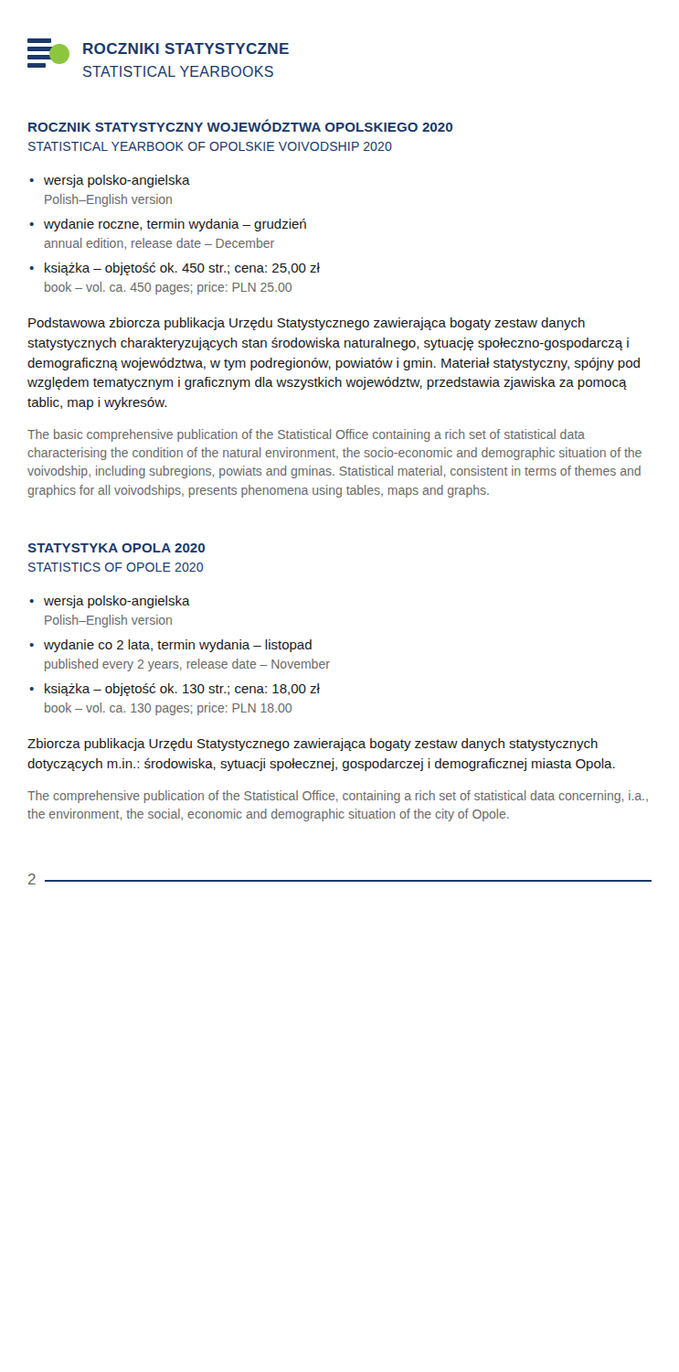Roczniki statystyczne
Statistical Yearbooks
Rocznik statystyczny województwa opolskiego 2020
Statistical Yearbook of Opolskie Voivodship 2020
wersja polsko-angielska Polish–English version
wydanie roczne, termin wydania – grudzień annual edition, release date – December
książka – objętość ok. 450 str.; cena: 25,00 zł book – vol. ca. 450 pages; price: PLN 25.00
Podstawowa zbiorcza publikacja Urzędu Statystycznego zawierająca bogaty zestaw danych statystycznych charakteryzujących stan środowiska naturalnego, sytuację społeczno-gospodarczą i demograficzną województwa, w tym podregionów, powiatów i gmin. Materiał statystyczny, spójny pod względem tematycznym i graficznym dla wszystkich województw, przedstawia zjawiska za pomocą tablic, map i wykresów.
The basic comprehensive publication of the Statistical Office containing a rich set of statistical data characterising the condition of the natural environment, the socio-economic and demographic situation of the voivodship, including subregions, powiats and gminas. Statistical material, consistent in terms of themes and graphics for all voivodships, presents phenomena using tables, maps and graphs.
Statystyka Opola 2020
Statistics of Opole 2020
wersja polsko-angielska Polish–English version
wydanie co 2 lata, termin wydania – listopad published every 2 years, release date – November
książka – objętość ok. 130 str.; cena: 18,00 zł book – vol. ca. 130 pages; price: PLN 18.00
Zbiorcza publikacja Urzędu Statystycznego zawierająca bogaty zestaw danych statystycznych dotyczących m.in.: środowiska, sytuacji społecznej, gospodarczej i demograficznej miasta Opola.
The comprehensive publication of the Statistical Office, containing a rich set of statistical data concerning, i.a., the environment, the social, economic and demographic situation of the city of Opole.
2